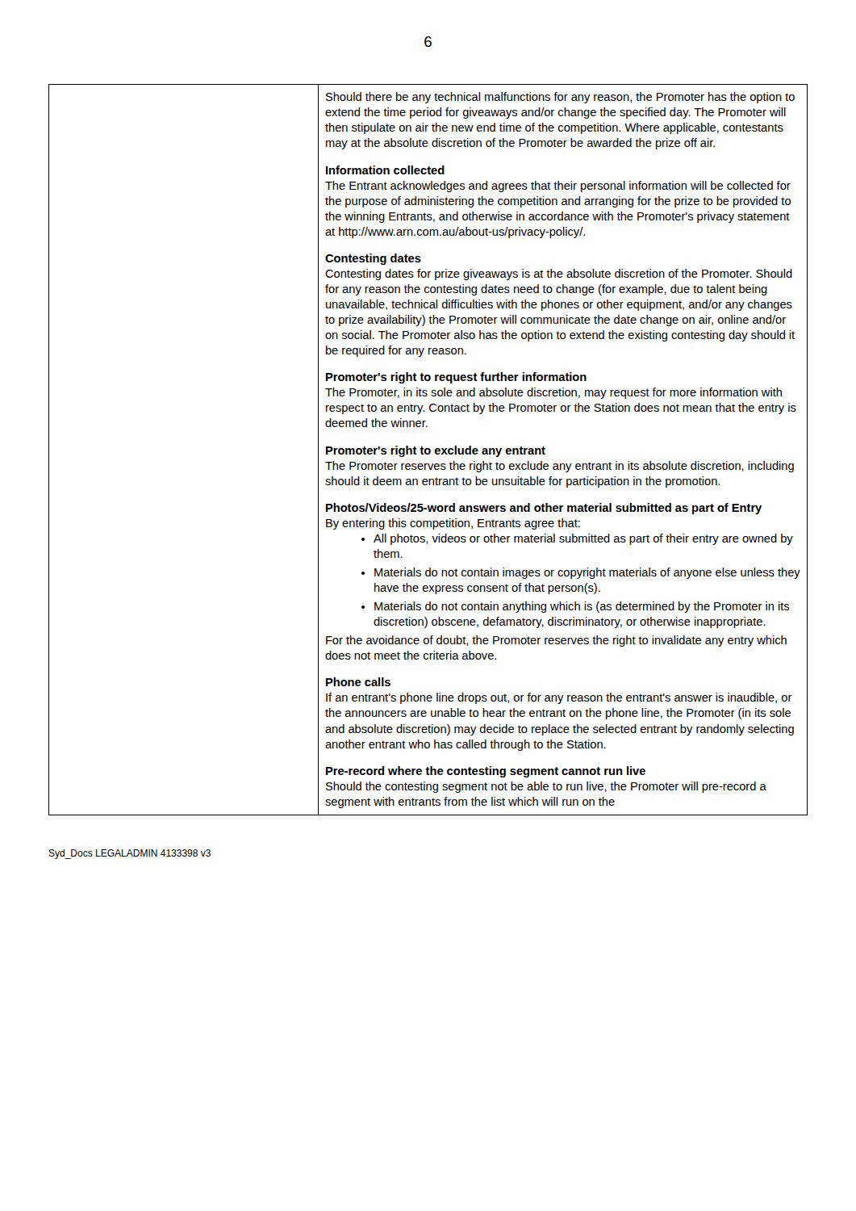6
| | Should there be any technical malfunctions for any reason, the Promoter has the option to extend the time period for giveaways and/or change the specified day. The Promoter will then stipulate on air the new end time of the competition. Where applicable, contestants may at the absolute discretion of the Promoter be awarded the prize off air. Information collected The Entrant acknowledges and agrees that their personal information will be collected for the purpose of administering the competition and arranging for the prize to be provided to the winning Entrants, and otherwise in accordance with the Promoter's privacy statement at http://www.arn.com.au/about-us/privacy-policy/. Contesting dates Contesting dates for prize giveaways is at the absolute discretion of the Promoter. Should for any reason the contesting dates need to change (for example, due to talent being unavailable, technical difficulties with the phones or other equipment, and/or any changes to prize availability) the Promoter will communicate the date change on air, online and/or on social. The Promoter also has the option to extend the existing contesting day should it be required for any reason. Promoter's right to request further information The Promoter, in its sole and absolute discretion, may request for more information with respect to an entry. Contact by the Promoter or the Station does not mean that the entry is deemed the winner. Promoter's right to exclude any entrant The Promoter reserves the right to exclude any entrant in its absolute discretion, including should it deem an entrant to be unsuitable for participation in the promotion. Photos/Videos/25-word answers and other material submitted as part of Entry By entering this competition, Entrants agree that: All photos, videos or other material submitted as part of their entry are owned by them. Materials do not contain images or copyright materials of anyone else unless they have the express consent of that person(s). Materials do not contain anything which is (as determined by the Promoter in its discretion) obscene, defamatory, discriminatory, or otherwise inappropriate. For the avoidance of doubt, the Promoter reserves the right to invalidate any entry which does not meet the criteria above. Phone calls If an entrant's phone line drops out, or for any reason the entrant's answer is inaudible, or the announcers are unable to hear the entrant on the phone line, the Promoter (in its sole and absolute discretion) may decide to replace the selected entrant by randomly selecting another entrant who has called through to the Station. Pre-record where the contesting segment cannot run live Should the contesting segment not be able to run live, the Promoter will pre-record a segment with entrants from the list which will run on the |
Syd_Docs LEGALADMIN 4133398 v3